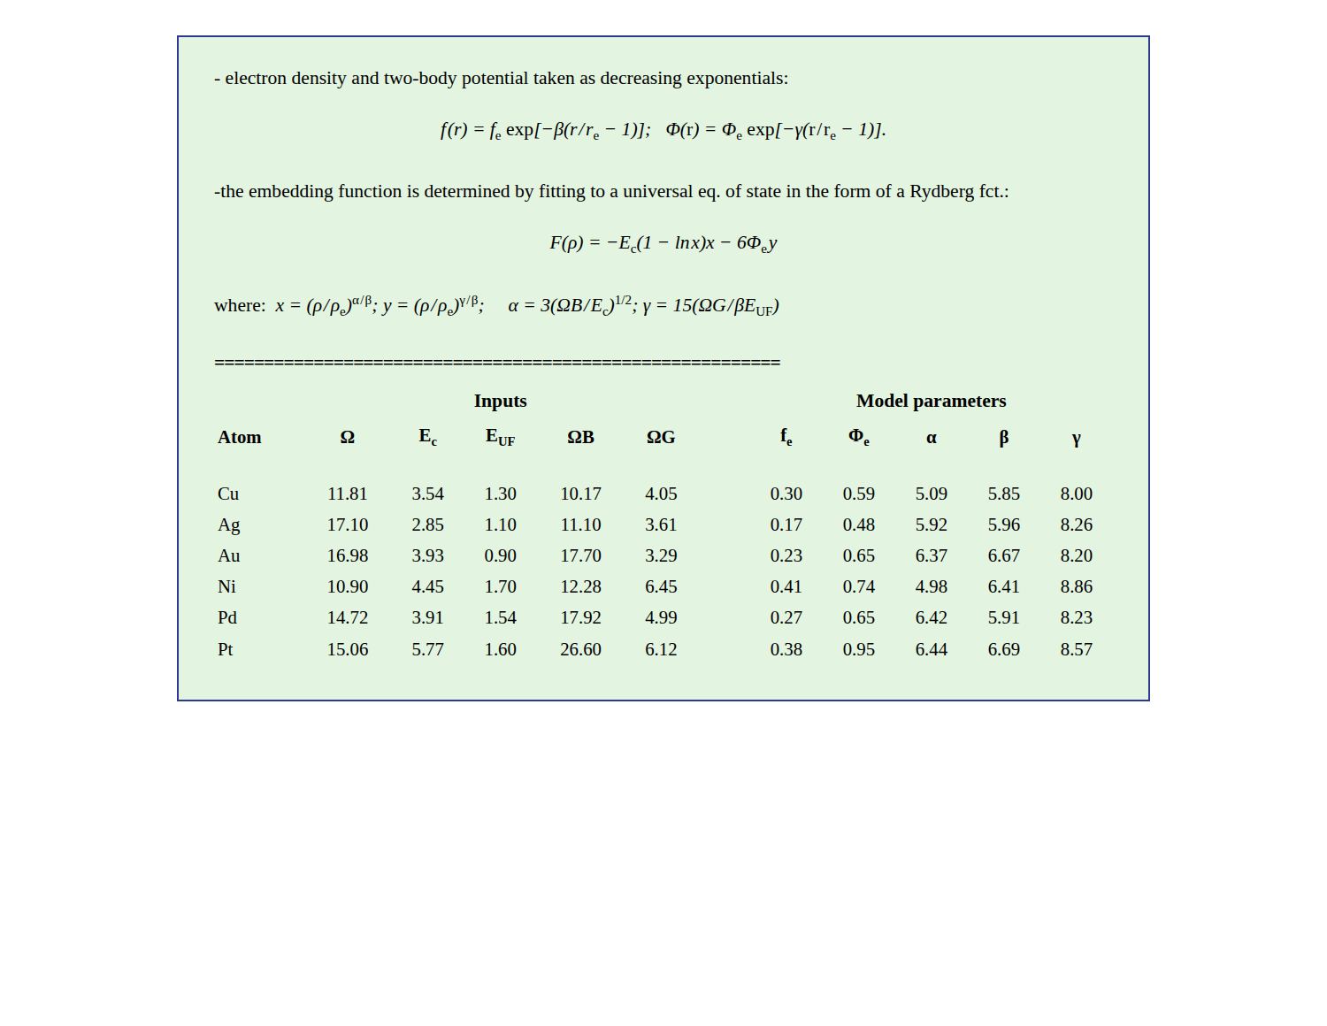- electron density and two-body potential taken as decreasing exponentials:
f (r) = fe exp[−β(r / re − 1)]; Φ(r) = Φe exp[−γ(r / re − 1)].
-the embedding function is determined by fitting to a universal eq. of state in the form of a Rydberg fct.:
F(ρ) = −Ec(1 − ln x)x − 6Φe y
where: x = (ρ / ρe)α / β; y = (ρ / ρe)γ / β; α = 3(ΩB / Ec)1/2; γ = 15(ΩG / βEUF)
=========================================================
| | Inputs | | Model parameters |
| --- | --- | --- | --- |
| Atom | Ω | E c | E UF | ΩB | ΩG | | f e | Φ e | α | β | γ |
| Cu | 11.81 | 3.54 | 1.30 | 10.17 | 4.05 | | 0.30 | 0.59 | 5.09 | 5.85 | 8.00 |
| Ag | 17.10 | 2.85 | 1.10 | 11.10 | 3.61 | | 0.17 | 0.48 | 5.92 | 5.96 | 8.26 |
| Au | 16.98 | 3.93 | 0.90 | 17.70 | 3.29 | | 0.23 | 0.65 | 6.37 | 6.67 | 8.20 |
| Ni | 10.90 | 4.45 | 1.70 | 12.28 | 6.45 | | 0.41 | 0.74 | 4.98 | 6.41 | 8.86 |
| Pd | 14.72 | 3.91 | 1.54 | 17.92 | 4.99 | | 0.27 | 0.65 | 6.42 | 5.91 | 8.23 |
| Pt | 15.06 | 5.77 | 1.60 | 26.60 | 6.12 | | 0.38 | 0.95 | 6.44 | 6.69 | 8.57 |